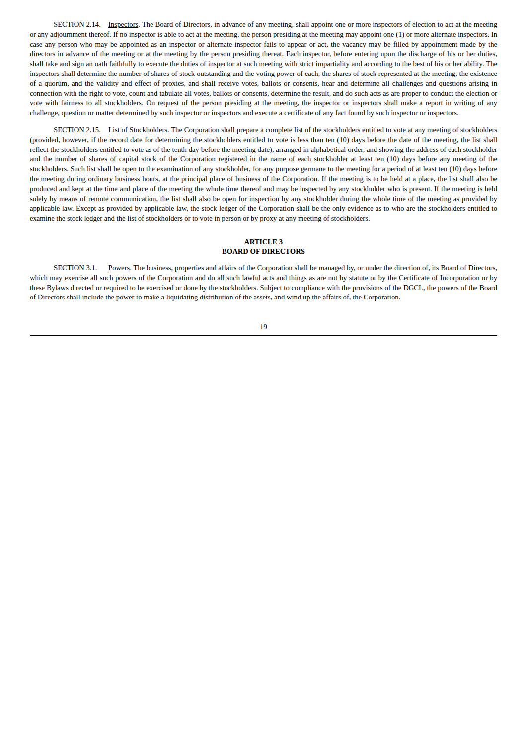SECTION 2.14. Inspectors. The Board of Directors, in advance of any meeting, shall appoint one or more inspectors of election to act at the meeting or any adjournment thereof. If no inspector is able to act at the meeting, the person presiding at the meeting may appoint one (1) or more alternate inspectors. In case any person who may be appointed as an inspector or alternate inspector fails to appear or act, the vacancy may be filled by appointment made by the directors in advance of the meeting or at the meeting by the person presiding thereat. Each inspector, before entering upon the discharge of his or her duties, shall take and sign an oath faithfully to execute the duties of inspector at such meeting with strict impartiality and according to the best of his or her ability. The inspectors shall determine the number of shares of stock outstanding and the voting power of each, the shares of stock represented at the meeting, the existence of a quorum, and the validity and effect of proxies, and shall receive votes, ballots or consents, hear and determine all challenges and questions arising in connection with the right to vote, count and tabulate all votes, ballots or consents, determine the result, and do such acts as are proper to conduct the election or vote with fairness to all stockholders. On request of the person presiding at the meeting, the inspector or inspectors shall make a report in writing of any challenge, question or matter determined by such inspector or inspectors and execute a certificate of any fact found by such inspector or inspectors.
SECTION 2.15. List of Stockholders. The Corporation shall prepare a complete list of the stockholders entitled to vote at any meeting of stockholders (provided, however, if the record date for determining the stockholders entitled to vote is less than ten (10) days before the date of the meeting, the list shall reflect the stockholders entitled to vote as of the tenth day before the meeting date), arranged in alphabetical order, and showing the address of each stockholder and the number of shares of capital stock of the Corporation registered in the name of each stockholder at least ten (10) days before any meeting of the stockholders. Such list shall be open to the examination of any stockholder, for any purpose germane to the meeting for a period of at least ten (10) days before the meeting during ordinary business hours, at the principal place of business of the Corporation. If the meeting is to be held at a place, the list shall also be produced and kept at the time and place of the meeting the whole time thereof and may be inspected by any stockholder who is present. If the meeting is held solely by means of remote communication, the list shall also be open for inspection by any stockholder during the whole time of the meeting as provided by applicable law. Except as provided by applicable law, the stock ledger of the Corporation shall be the only evidence as to who are the stockholders entitled to examine the stock ledger and the list of stockholders or to vote in person or by proxy at any meeting of stockholders.
ARTICLE 3
BOARD OF DIRECTORS
SECTION 3.1. Powers. The business, properties and affairs of the Corporation shall be managed by, or under the direction of, its Board of Directors, which may exercise all such powers of the Corporation and do all such lawful acts and things as are not by statute or by the Certificate of Incorporation or by these Bylaws directed or required to be exercised or done by the stockholders. Subject to compliance with the provisions of the DGCL, the powers of the Board of Directors shall include the power to make a liquidating distribution of the assets, and wind up the affairs of, the Corporation.
19